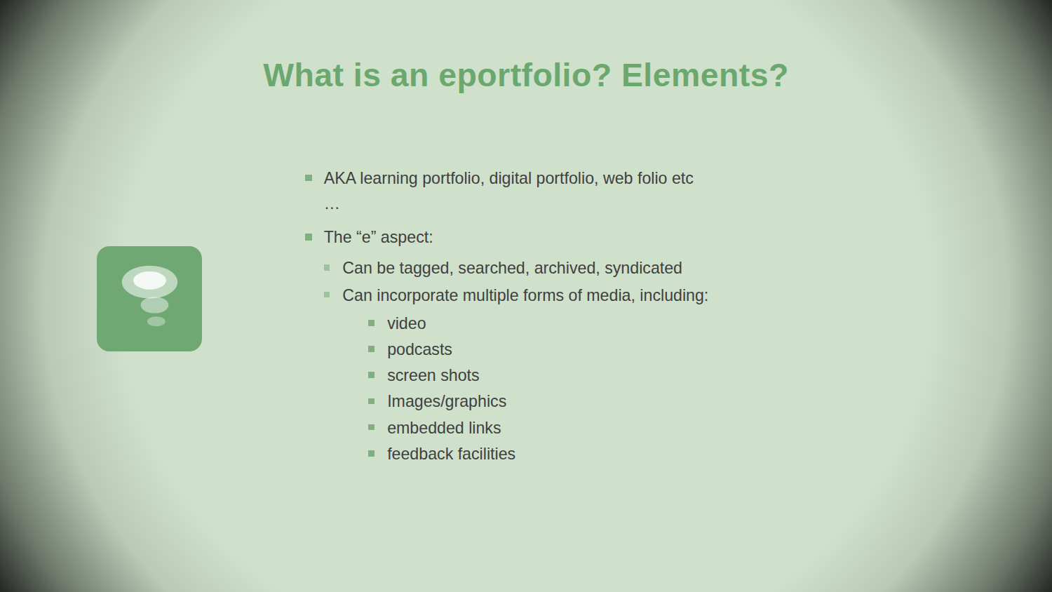What is an eportfolio? Elements?
AKA learning portfolio, digital portfolio, web folio etc …
The “e” aspect:
Can be tagged, searched, archived, syndicated
Can incorporate multiple forms of media, including:
video
podcasts
screen shots
Images/graphics
embedded links
feedback facilities